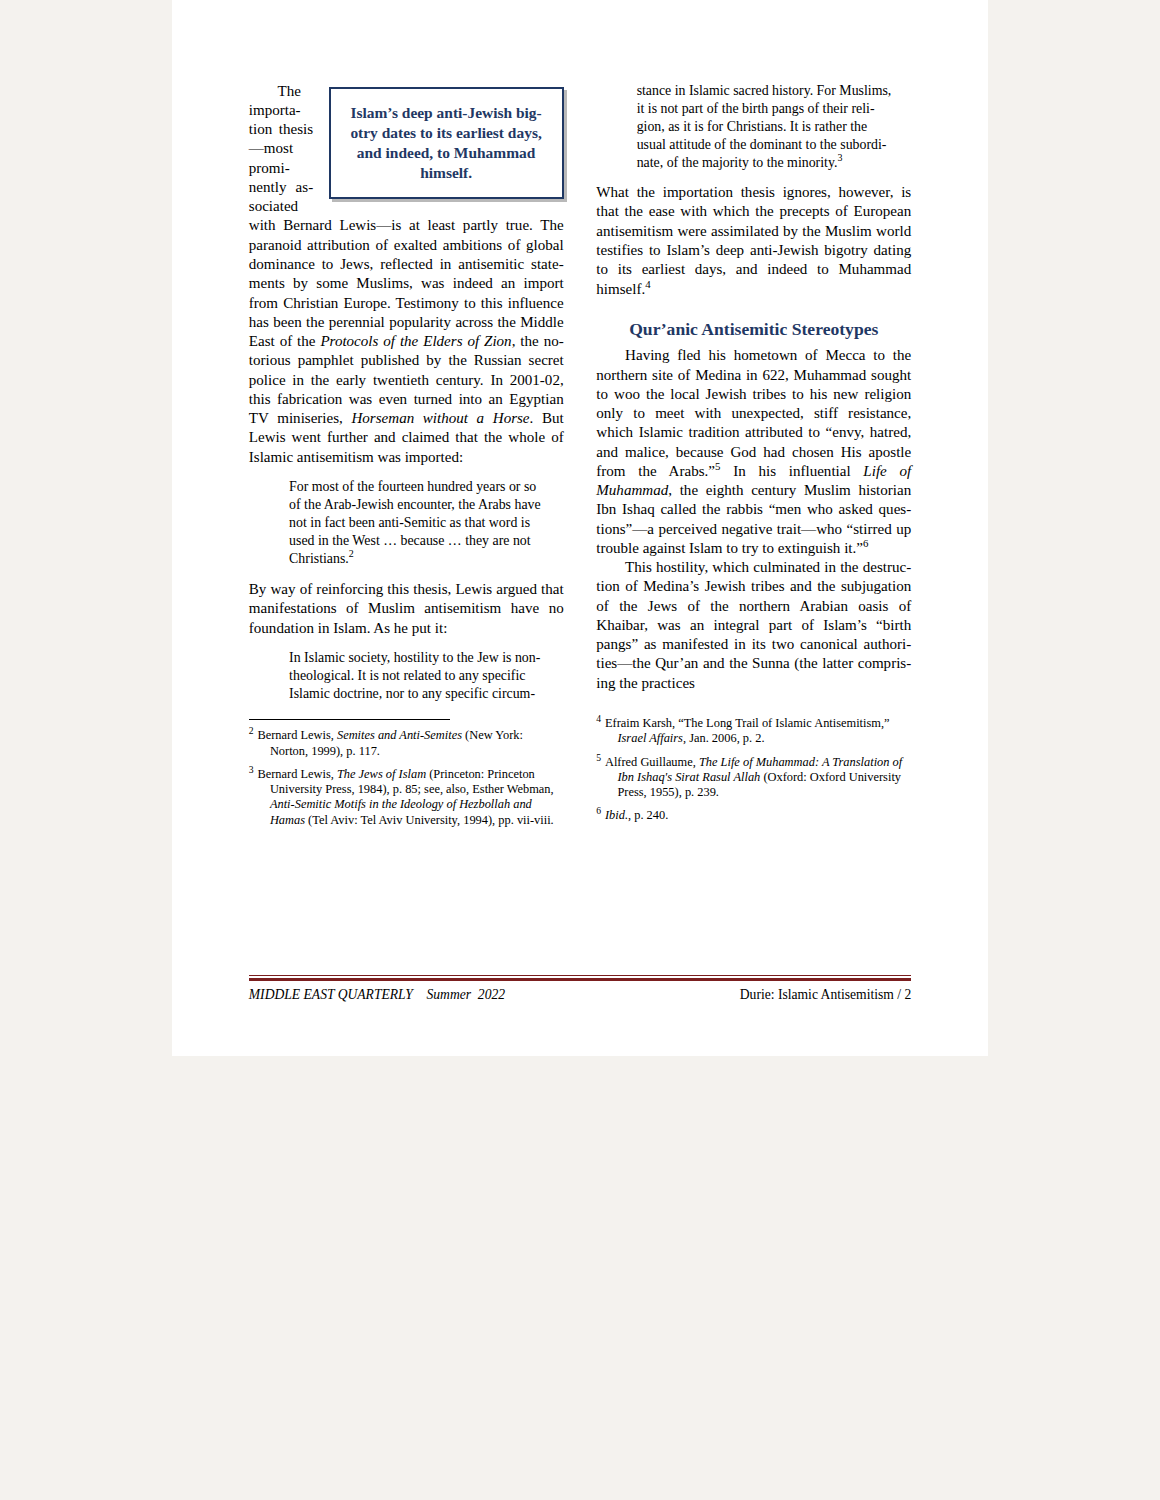Islam’s deep anti-Jewish bigotry dates to its earliest days, and indeed, to Muhammad himself.
The importation thesis—most prominently associated with Bernard Lewis—is at least partly true. The paranoid attribution of exalted ambitions of global dominance to Jews, reflected in antisemitic statements by some Muslims, was indeed an import from Christian Europe. Testimony to this influence has been the perennial popularity across the Middle East of the Protocols of the Elders of Zion, the notorious pamphlet published by the Russian secret police in the early twentieth century. In 2001-02, this fabrication was even turned into an Egyptian TV miniseries, Horseman without a Horse. But Lewis went further and claimed that the whole of Islamic antisemitism was imported:
For most of the fourteen hundred years or so of the Arab-Jewish encounter, the Arabs have not in fact been anti-Semitic as that word is used in the West … because … they are not Christians.2
By way of reinforcing this thesis, Lewis argued that manifestations of Muslim antisemitism have no foundation in Islam. As he put it:
In Islamic society, hostility to the Jew is non-theological. It is not related to any specific Islamic doctrine, nor to any specific circumstance in Islamic sacred history. For Muslims, it is not part of the birth pangs of their religion, as it is for Christians. It is rather the usual attitude of the dominant to the subordinate, of the majority to the minority.3
What the importation thesis ignores, however, is that the ease with which the precepts of European antisemitism were assimilated by the Muslim world testifies to Islam’s deep anti-Jewish bigotry dating to its earliest days, and indeed to Muhammad himself.4
Qur’anic Antisemitic Stereotypes
Having fled his hometown of Mecca to the northern site of Medina in 622, Muhammad sought to woo the local Jewish tribes to his new religion only to meet with unexpected, stiff resistance, which Islamic tradition attributed to “envy, hatred, and malice, because God had chosen His apostle from the Arabs.”5 In his influential Life of Muhammad, the eighth century Muslim historian Ibn Ishaq called the rabbis “men who asked questions”—a perceived negative trait—who “stirred up trouble against Islam to try to extinguish it.”6
This hostility, which culminated in the destruction of Medina’s Jewish tribes and the subjugation of the Jews of the northern Arabian oasis of Khaibar, was an integral part of Islam’s “birth pangs” as manifested in its two canonical authorities—the Qur’an and the Sunna (the latter comprising the practices
2 Bernard Lewis, Semites and Anti-Semites (New York: Norton, 1999), p. 117. 3 Bernard Lewis, The Jews of Islam (Princeton: Princeton University Press, 1984), p. 85; see, also, Esther Webman, Anti-Semitic Motifs in the Ideology of Hezbollah and Hamas (Tel Aviv: Tel Aviv University, 1994), pp. vii-viii. 4 Efraim Karsh, “The Long Trail of Islamic Antisemitism,” Israel Affairs, Jan. 2006, p. 2. 5 Alfred Guillaume, The Life of Muhammad: A Translation of Ibn Ishaq's Sirat Rasul Allah (Oxford: Oxford University Press, 1955), p. 239. 6 Ibid., p. 240.
MIDDLE EAST QUARTERLY Summer 2022
Durie: Islamic Antisemitism / 2